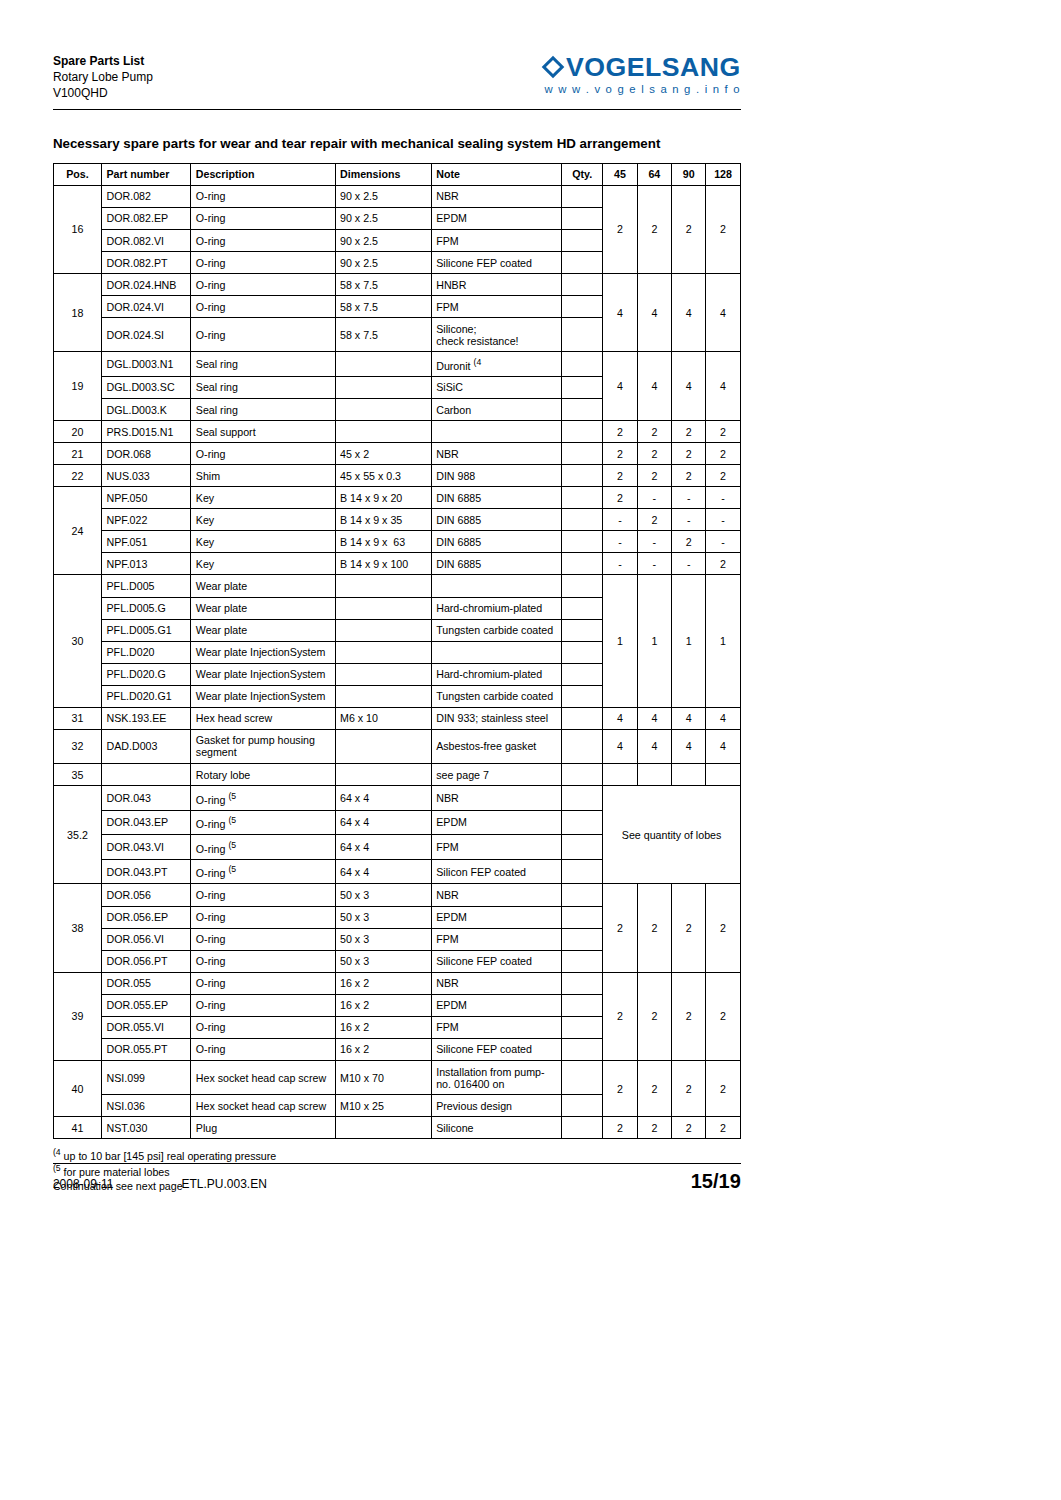Spare Parts List
Rotary Lobe Pump
V100QHD
VOGELSANG
w w w . v o g e l s a n g . i n f o
Necessary spare parts for wear and tear repair with mechanical sealing system HD arrangement
| Pos. | Part number | Description | Dimensions | Note | Qty. | 45 | 64 | 90 | 128 |
| --- | --- | --- | --- | --- | --- | --- | --- | --- | --- |
| 16 | DOR.082 | O-ring | 90 x 2.5 | NBR | | 2 | 2 | 2 | 2 |
| DOR.082.EP | O-ring | 90 x 2.5 | EPDM | |
| DOR.082.VI | O-ring | 90 x 2.5 | FPM | |
| DOR.082.PT | O-ring | 90 x 2.5 | Silicone FEP coated | |
| 18 | DOR.024.HNB | O-ring | 58 x 7.5 | HNBR | | 4 | 4 | 4 | 4 |
| DOR.024.VI | O-ring | 58 x 7.5 | FPM | |
| DOR.024.SI | O-ring | 58 x 7.5 | Silicone; check resistance! | |
| 19 | DGL.D003.N1 | Seal ring | | Duronit (4 | | 4 | 4 | 4 | 4 |
| DGL.D003.SC | Seal ring | | SiSiC | |
| DGL.D003.K | Seal ring | | Carbon | |
| 20 | PRS.D015.N1 | Seal support | | | | 2 | 2 | 2 | 2 |
| 21 | DOR.068 | O-ring | 45 x 2 | NBR | | 2 | 2 | 2 | 2 |
| 22 | NUS.033 | Shim | 45 x 55 x 0.3 | DIN 988 | | 2 | 2 | 2 | 2 |
| 24 | NPF.050 | Key | B 14 x 9 x 20 | DIN 6885 | | 2 | - | - | - |
| NPF.022 | Key | B 14 x 9 x 35 | DIN 6885 | | - | 2 | - | - |
| NPF.051 | Key | B 14 x 9 x 63 | DIN 6885 | | - | - | 2 | - |
| NPF.013 | Key | B 14 x 9 x 100 | DIN 6885 | | - | - | - | 2 |
| 30 | PFL.D005 | Wear plate | | | | 1 | 1 | 1 | 1 |
| PFL.D005.G | Wear plate | | Hard-chromium-plated | |
| PFL.D005.G1 | Wear plate | | Tungsten carbide coated | |
| PFL.D020 | Wear plate InjectionSystem | | | |
| PFL.D020.G | Wear plate InjectionSystem | | Hard-chromium-plated | |
| PFL.D020.G1 | Wear plate InjectionSystem | | Tungsten carbide coated | |
| 31 | NSK.193.EE | Hex head screw | M6 x 10 | DIN 933; stainless steel | | 4 | 4 | 4 | 4 |
| 32 | DAD.D003 | Gasket for pump housing segment | | Asbestos-free gasket | | 4 | 4 | 4 | 4 |
| 35 | | Rotary lobe | | see page 7 | | | | | |
| 35.2 | DOR.043 | O-ring (5 | 64 x 4 | NBR | | See quantity of lobes |
| DOR.043.EP | O-ring (5 | 64 x 4 | EPDM | |
| DOR.043.VI | O-ring (5 | 64 x 4 | FPM | |
| DOR.043.PT | O-ring (5 | 64 x 4 | Silicon FEP coated | |
| 38 | DOR.056 | O-ring | 50 x 3 | NBR | | 2 | 2 | 2 | 2 |
| DOR.056.EP | O-ring | 50 x 3 | EPDM | |
| DOR.056.VI | O-ring | 50 x 3 | FPM | |
| DOR.056.PT | O-ring | 50 x 3 | Silicone FEP coated | |
| 39 | DOR.055 | O-ring | 16 x 2 | NBR | | 2 | 2 | 2 | 2 |
| DOR.055.EP | O-ring | 16 x 2 | EPDM | |
| DOR.055.VI | O-ring | 16 x 2 | FPM | |
| DOR.055.PT | O-ring | 16 x 2 | Silicone FEP coated | |
| 40 | NSI.099 | Hex socket head cap screw | M10 x 70 | Installation from pump-no. 016400 on | | 2 | 2 | 2 | 2 |
| NSI.036 | Hex socket head cap screw | M10 x 25 | Previous design | |
| 41 | NST.030 | Plug | | Silicone | | 2 | 2 | 2 | 2 |
(4 up to 10 bar [145 psi] real operating pressure
(5 for pure material lobes
Continuation see next page
2008-09-11
ETL.PU.003.EN
15/19